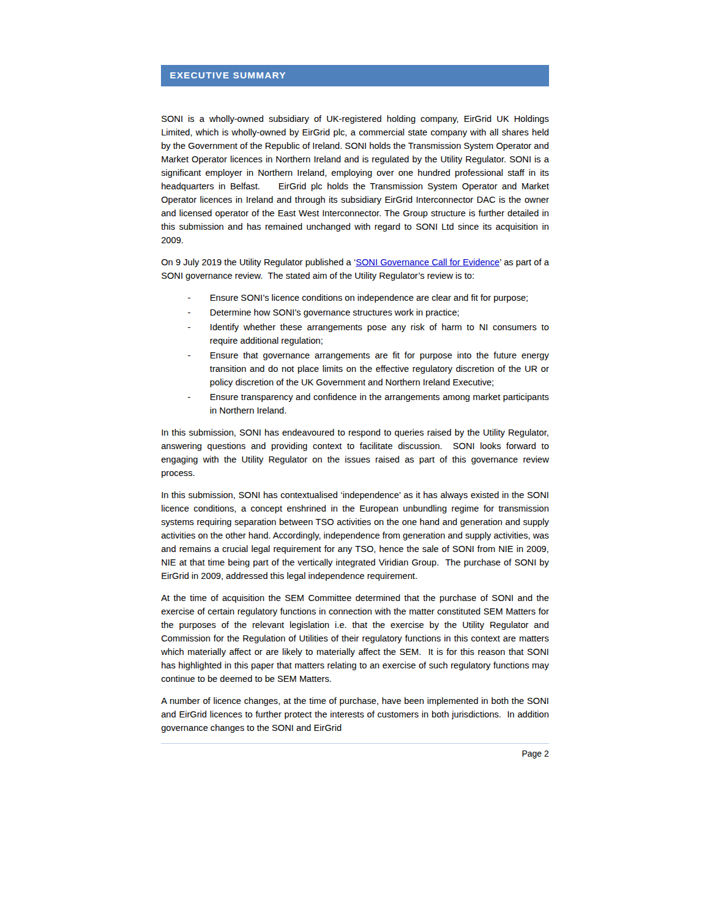EXECUTIVE SUMMARY
SONI is a wholly-owned subsidiary of UK-registered holding company, EirGrid UK Holdings Limited, which is wholly-owned by EirGrid plc, a commercial state company with all shares held by the Government of the Republic of Ireland. SONI holds the Transmission System Operator and Market Operator licences in Northern Ireland and is regulated by the Utility Regulator. SONI is a significant employer in Northern Ireland, employing over one hundred professional staff in its headquarters in Belfast. EirGrid plc holds the Transmission System Operator and Market Operator licences in Ireland and through its subsidiary EirGrid Interconnector DAC is the owner and licensed operator of the East West Interconnector. The Group structure is further detailed in this submission and has remained unchanged with regard to SONI Ltd since its acquisition in 2009.
On 9 July 2019 the Utility Regulator published a ‘SONI Governance Call for Evidence’ as part of a SONI governance review. The stated aim of the Utility Regulator’s review is to:
Ensure SONI’s licence conditions on independence are clear and fit for purpose;
Determine how SONI’s governance structures work in practice;
Identify whether these arrangements pose any risk of harm to NI consumers to require additional regulation;
Ensure that governance arrangements are fit for purpose into the future energy transition and do not place limits on the effective regulatory discretion of the UR or policy discretion of the UK Government and Northern Ireland Executive;
Ensure transparency and confidence in the arrangements among market participants in Northern Ireland.
In this submission, SONI has endeavoured to respond to queries raised by the Utility Regulator, answering questions and providing context to facilitate discussion. SONI looks forward to engaging with the Utility Regulator on the issues raised as part of this governance review process.
In this submission, SONI has contextualised ‘independence’ as it has always existed in the SONI licence conditions, a concept enshrined in the European unbundling regime for transmission systems requiring separation between TSO activities on the one hand and generation and supply activities on the other hand. Accordingly, independence from generation and supply activities, was and remains a crucial legal requirement for any TSO, hence the sale of SONI from NIE in 2009, NIE at that time being part of the vertically integrated Viridian Group. The purchase of SONI by EirGrid in 2009, addressed this legal independence requirement.
At the time of acquisition the SEM Committee determined that the purchase of SONI and the exercise of certain regulatory functions in connection with the matter constituted SEM Matters for the purposes of the relevant legislation i.e. that the exercise by the Utility Regulator and Commission for the Regulation of Utilities of their regulatory functions in this context are matters which materially affect or are likely to materially affect the SEM. It is for this reason that SONI has highlighted in this paper that matters relating to an exercise of such regulatory functions may continue to be deemed to be SEM Matters.
A number of licence changes, at the time of purchase, have been implemented in both the SONI and EirGrid licences to further protect the interests of customers in both jurisdictions. In addition governance changes to the SONI and EirGrid
Page 2